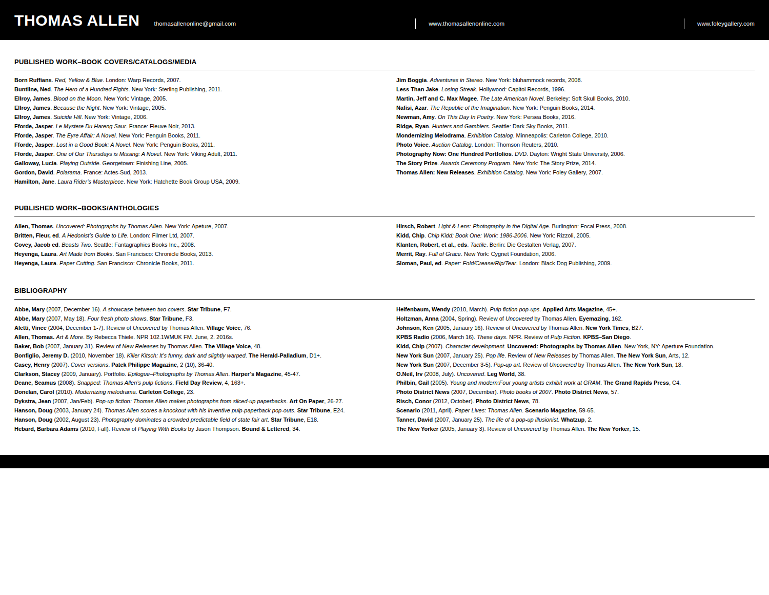Thomas Allen
thomasallenonline@gmail.com www.thomasallenonline.com www.foleygallery.com
Published Work–Book Covers/Catalogs/Media
Born Ruffians. Red, Yellow & Blue. London: Warp Records, 2007.
Buntline, Ned. The Hero of a Hundred Fights. New York: Sterling Publishing, 2011.
Ellroy, James. Blood on the Moon. New York: Vintage, 2005.
Ellroy, James. Because the Night. New York: Vintage, 2005.
Ellroy, James. Suicide Hill. New York: Vintage, 2006.
Fforde, Jasper. Le Mystere Du Hareng Saur. France: Fleuve Noir, 2013.
Fforde, Jasper. The Eyre Affair: A Novel. New York: Penguin Books, 2011.
Fforde, Jasper. Lost in a Good Book: A Novel. New York: Penguin Books, 2011.
Fforde, Jasper. One of Our Thursdays is Missing: A Novel. New York: Viking Adult, 2011.
Galloway, Lucia. Playing Outside. Georgetown: Finishing Line, 2005.
Gordon, David. Polarama. France: Actes-Sud, 2013.
Hamilton, Jane. Laura Rider’s Masterpiece. New York: Hatchette Book Group USA, 2009.
Jim Boggia. Adventures in Stereo. New York: bluhammock records, 2008.
Less Than Jake. Losing Streak. Hollywood: Capitol Records, 1996.
Martin, Jeff and C. Max Magee. The Late American Novel. Berkeley: Soft Skull Books, 2010.
Nafisi, Azar. The Republic of the Imagination. New York: Penguin Books, 2014.
Newman, Amy. On This Day In Poetry. New York: Persea Books, 2016.
Ridge, Ryan. Hunters and Gamblers. Seattle: Dark Sky Books, 2011.
Mondernizing Melodrama. Exhibition Catalog. Minneapolis: Carleton College, 2010.
Photo Voice. Auction Catalog. London: Thomson Reuters, 2010.
Photography Now: One Hundred Portfolios. DVD. Dayton: Wright State University, 2006.
The Story Prize. Awards Ceremony Program. New York: The Story Prize, 2014.
Thomas Allen: New Releases. Exhibition Catalog. New York: Foley Gallery, 2007.
Published Work–Books/Anthologies
Allen, Thomas. Uncovered: Photographs by Thomas Allen. New York: Apeture, 2007.
Britten, Fleur, ed. A Hedonist’s Guide to Life. London: Filmer Ltd, 2007.
Covey, Jacob ed. Beasts Two. Seattle: Fantagraphics Books Inc., 2008.
Heyenga, Laura. Art Made from Books. San Francisco: Chronicle Books, 2013.
Heyenga, Laura. Paper Cutting. San Francisco: Chronicle Books, 2011.
Hirsch, Robert. Light & Lens: Photography in the Digital Age. Burlington: Focal Press, 2008.
Kidd, Chip. Chip Kidd: Book One: Work: 1986-2006. New York: Rizzoli, 2005.
Klanten, Robert, et al., eds. Tactile. Berlin: Die Gestalten Verlag, 2007.
Merrit, Ray. Full of Grace. New York: Cygnet Foundation, 2006.
Sloman, Paul, ed. Paper: Fold/Crease/Rip/Tear. London: Black Dog Publishing, 2009.
Bibliography
Abbe, Mary (2007, December 16). A showcase between two covers. Star Tribune, F7.
Abbe, Mary (2007, May 18). Four fresh photo shows. Star Tribune, F3.
Aletti, Vince (2004, December 1-7). Review of Uncovered by Thomas Allen. Village Voice, 76.
Allen, Thomas. Art & More. By Rebecca Thiele. NPR 102.1WMUK FM. June, 2. 2016s.
Baker, Bob (2007, January 31). Review of New Releases by Thomas Allen. The Village Voice, 48.
Bonfiglio, Jeremy D. (2010, November 18). Killer Kitsch: It’s funny, dark and slightly warped. The Herald-Palladium, D1+.
Casey, Henry (2007). Cover versions. Patek Philippe Magazine, 2 (10), 36-40.
Clarkson, Stacey (2009, January). Portfolio. Epilogue–Photographs by Thomas Allen. Harper’s Magazine, 45-47.
Deane, Seamus (2008). Snapped: Thomas Allen’s pulp fictions. Field Day Review, 4, 163+.
Donelan, Carol (2010). Modernizing melodrama. Carleton College, 23.
Dykstra, Jean (2007, Jan/Feb). Pop-up fiction: Thomas Allen makes photographs from sliced-up paperbacks. Art On Paper, 26-27.
Hanson, Doug (2003, January 24). Thomas Allen scores a knockout with his inventive pulp-paperback pop-outs. Star Tribune, E24.
Hanson, Doug (2002, August 23). Photography dominates a crowded predictable field of state fair art. Star Tribune, E18.
Hebard, Barbara Adams (2010, Fall). Review of Playing With Books by Jason Thompson. Bound & Lettered, 34.
Helfenbaum, Wendy (2010, March). Pulp fiction pop-ups. Applied Arts Magazine, 45+.
Holtzman, Anna (2004, Spring). Review of Uncovered by Thomas Allen. Eyemazing, 162.
Johnson, Ken (2005, Janaury 16). Review of Uncovered by Thomas Allen. New York Times, B27.
KPBS Radio (2006, March 16). These days. NPR. Review of Pulp Fiction. KPBS–San Diego.
Kidd, Chip (2007). Character development. Uncovered: Photographs by Thomas Allen. New York, NY: Aperture Foundation.
New York Sun (2007, January 25). Pop life. Review of New Releases by Thomas Allen. The New York Sun, Arts, 12.
New York Sun (2007, December 3-5). Pop-up art. Review of Uncovered by Thomas Allen. The New York Sun, 18.
O.Neil, Irv (2008, July). Uncovered. Leg World, 38.
Philbin, Gail (2005). Young and modern:Four young artists exhibit work at GRAM. The Grand Rapids Press, C4.
Photo District News (2007, December). Photo books of 2007. Photo District News, 57.
Risch, Conor (2012, October). Photo District News, 78.
Scenario (2011, April). Paper Lives: Thomas Allen. Scenario Magazine, 59-65.
Tanner, David (2007, January 25). The life of a pop-up illusionist. Whatzup, 2.
The New Yorker (2005, January 3). Review of Uncovered by Thomas Allen. The New Yorker, 15.